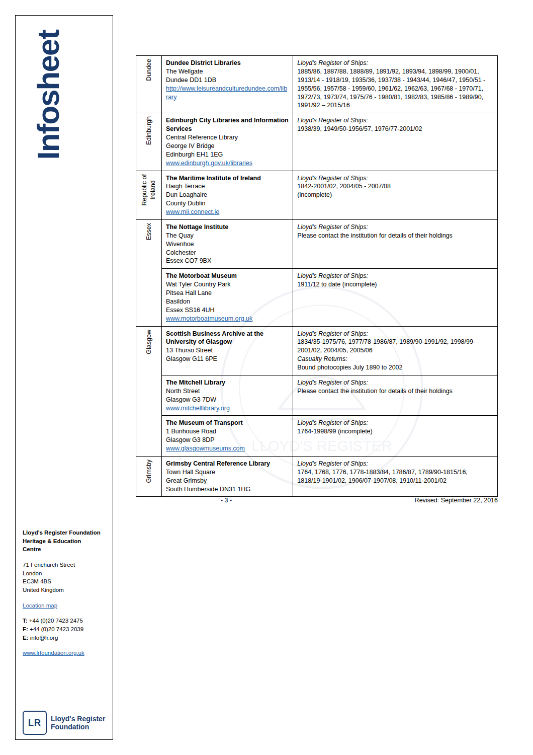Infosheet
Lloyd's Register Foundation
Heritage & Education
Centre
71 Fenchurch Street
London
EC3M 4BS
United Kingdom
Location map
T: +44 (0)20 7423 2475
F: +44 (0)20 7423 2039
E: info@lr.org
www.lrfoundation.org.uk
Lloyd's Register
Foundation
LLOYD'S REGISTER
| Dundee | Dundee District Libraries The Wellgate Dundee DD1 1DB http://www.leisureandculturedundee.com/library | Lloyd's Register of Ships: 1885/86, 1887/88, 1888/89, 1891/92, 1893/94, 1898/99, 1900/01, 1913/14 - 1918/19, 1935/36, 1937/38 - 1943/44, 1946/47, 1950/51 - 1955/56, 1957/58 - 1959/60, 1961/62, 1962/63, 1967/68 - 1970/71, 1972/73, 1973/74, 1975/76 - 1980/81, 1982/83, 1985/86 - 1989/90, 1991/92 – 2015/16 |
| Edinburgh | Edinburgh City Libraries and Information Services Central Reference Library George IV Bridge Edinburgh EH1 1EG www.edinburgh.gov.uk/libraries | Lloyd's Register of Ships: 1938/39, 1949/50-1956/57, 1976/77-2001/02 |
| Republic of Ireland | The Maritime Institute of Ireland Haigh Terrace Dun Loaghaire County Dublin www.mii.connect.ie | Lloyd's Register of Ships: 1842-2001/02, 2004/05 - 2007/08 (incomplete) |
| Essex | The Nottage Institute The Quay Wivenhoe Colchester Essex CO7 9BX | Lloyd's Register of Ships: Please contact the institution for details of their holdings |
| The Motorboat Museum Wat Tyler Country Park Pitsea Hall Lane Basildon Essex SS16 4UH www.motorboatmuseum.org.uk | Lloyd's Register of Ships: 1911/12 to date (incomplete) |
| Glasgow | Scottish Business Archive at the University of Glasgow 13 Thurso Street Glasgow G11 6PE | Lloyd's Register of Ships: 1834/35-1975/76, 1977/78-1986/87, 1989/90-1991/92, 1998/99-2001/02, 2004/05, 2005/06 Casualty Returns: Bound photocopies July 1890 to 2002 |
| The Mitchell Library North Street Glasgow G3 7DW www.mitchelllibrary.org | Lloyd's Register of Ships: Please contact the institution for details of their holdings |
| The Museum of Transport 1 Bunhouse Road Glasgow G3 8DP www.glasgowmuseums.com | Lloyd's Register of Ships: 1764-1998/99 (incomplete) |
| Grimsby | Grimsby Central Reference Library Town Hall Square Great Grimsby South Humberside DN31 1HG | Lloyd's Register of Ships: 1764, 1768, 1776, 1778-1883/84, 1786/87, 1789/90-1815/16, 1818/19-1901/02, 1906/07-1907/08, 1910/11-2001/02 |
- 3 - Revised: September 22, 2016